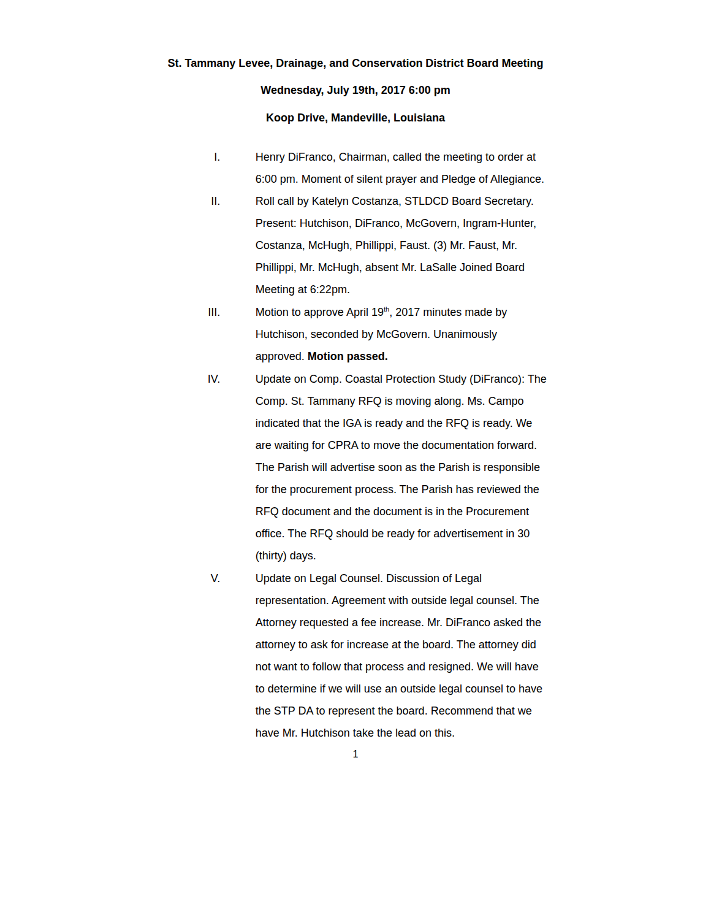St. Tammany Levee, Drainage, and Conservation District Board Meeting
Wednesday, July 19th, 2017 6:00 pm
Koop Drive, Mandeville, Louisiana
I. Henry DiFranco, Chairman, called the meeting to order at 6:00 pm. Moment of silent prayer and Pledge of Allegiance.
II. Roll call by Katelyn Costanza, STLDCD Board Secretary. Present: Hutchison, DiFranco, McGovern, Ingram-Hunter, Costanza, McHugh, Phillippi, Faust. (3) Mr. Faust, Mr. Phillippi, Mr. McHugh, absent Mr. LaSalle Joined Board Meeting at 6:22pm.
III. Motion to approve April 19th, 2017 minutes made by Hutchison, seconded by McGovern. Unanimously approved. Motion passed.
IV. Update on Comp. Coastal Protection Study (DiFranco): The Comp. St. Tammany RFQ is moving along. Ms. Campo indicated that the IGA is ready and the RFQ is ready. We are waiting for CPRA to move the documentation forward. The Parish will advertise soon as the Parish is responsible for the procurement process. The Parish has reviewed the RFQ document and the document is in the Procurement office. The RFQ should be ready for advertisement in 30 (thirty) days.
V. Update on Legal Counsel. Discussion of Legal representation. Agreement with outside legal counsel. The Attorney requested a fee increase. Mr. DiFranco asked the attorney to ask for increase at the board. The attorney did not want to follow that process and resigned. We will have to determine if we will use an outside legal counsel to have the STP DA to represent the board. Recommend that we have Mr. Hutchison take the lead on this.
1